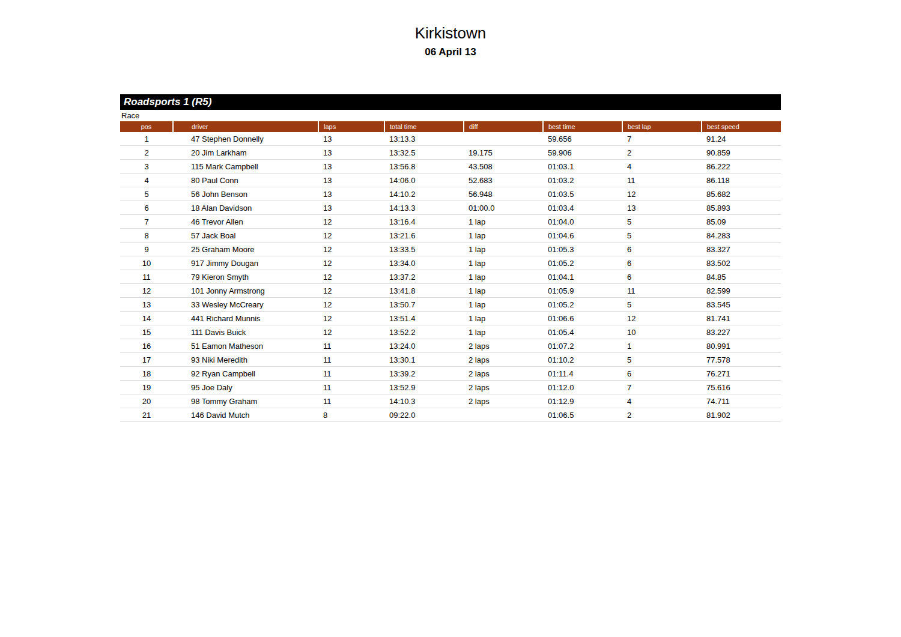Kirkistown
06 April 13
Roadsports 1 (R5)
Race
| pos | driver | laps | total time | diff | best time | best lap | best speed |
| --- | --- | --- | --- | --- | --- | --- | --- |
| 1 | 47 Stephen Donnelly | 13 | 13:13.3 | | 59.656 | 7 | 91.24 |
| 2 | 20 Jim Larkham | 13 | 13:32.5 | 19.175 | 59.906 | 2 | 90.859 |
| 3 | 115 Mark Campbell | 13 | 13:56.8 | 43.508 | 01:03.1 | 4 | 86.222 |
| 4 | 80 Paul Conn | 13 | 14:06.0 | 52.683 | 01:03.2 | 11 | 86.118 |
| 5 | 56 John Benson | 13 | 14:10.2 | 56.948 | 01:03.5 | 12 | 85.682 |
| 6 | 18 Alan Davidson | 13 | 14:13.3 | 01:00.0 | 01:03.4 | 13 | 85.893 |
| 7 | 46 Trevor Allen | 12 | 13:16.4 | 1 lap | 01:04.0 | 5 | 85.09 |
| 8 | 57 Jack Boal | 12 | 13:21.6 | 1 lap | 01:04.6 | 5 | 84.283 |
| 9 | 25 Graham Moore | 12 | 13:33.5 | 1 lap | 01:05.3 | 6 | 83.327 |
| 10 | 917 Jimmy Dougan | 12 | 13:34.0 | 1 lap | 01:05.2 | 6 | 83.502 |
| 11 | 79 Kieron Smyth | 12 | 13:37.2 | 1 lap | 01:04.1 | 6 | 84.85 |
| 12 | 101 Jonny Armstrong | 12 | 13:41.8 | 1 lap | 01:05.9 | 11 | 82.599 |
| 13 | 33 Wesley McCreary | 12 | 13:50.7 | 1 lap | 01:05.2 | 5 | 83.545 |
| 14 | 441 Richard Munnis | 12 | 13:51.4 | 1 lap | 01:06.6 | 12 | 81.741 |
| 15 | 111 Davis Buick | 12 | 13:52.2 | 1 lap | 01:05.4 | 10 | 83.227 |
| 16 | 51 Eamon Matheson | 11 | 13:24.0 | 2 laps | 01:07.2 | 1 | 80.991 |
| 17 | 93 Niki Meredith | 11 | 13:30.1 | 2 laps | 01:10.2 | 5 | 77.578 |
| 18 | 92 Ryan Campbell | 11 | 13:39.2 | 2 laps | 01:11.4 | 6 | 76.271 |
| 19 | 95 Joe Daly | 11 | 13:52.9 | 2 laps | 01:12.0 | 7 | 75.616 |
| 20 | 98 Tommy Graham | 11 | 14:10.3 | 2 laps | 01:12.9 | 4 | 74.711 |
| 21 | 146 David Mutch | 8 | 09:22.0 | | 01:06.5 | 2 | 81.902 |